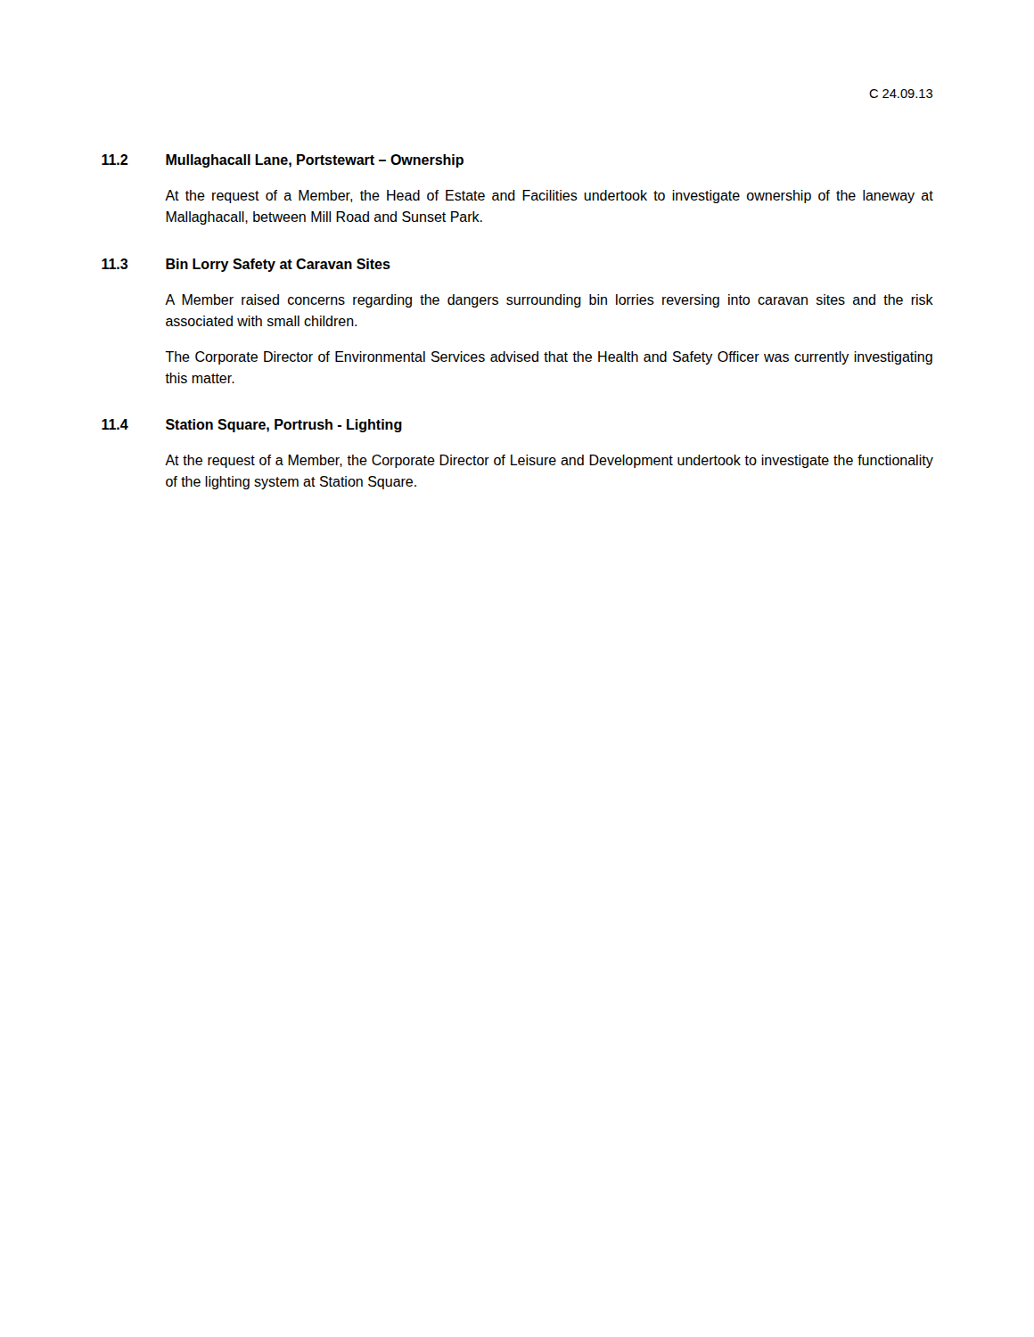C 24.09.13
11.2 Mullaghacall Lane, Portstewart – Ownership
At the request of a Member, the Head of Estate and Facilities undertook to investigate ownership of the laneway at Mallaghacall, between Mill Road and Sunset Park.
11.3 Bin Lorry Safety at Caravan Sites
A Member raised concerns regarding the dangers surrounding bin lorries reversing into caravan sites and the risk associated with small children.
The Corporate Director of Environmental Services advised that the Health and Safety Officer was currently investigating this matter.
11.4 Station Square, Portrush - Lighting
At the request of a Member, the Corporate Director of Leisure and Development undertook to investigate the functionality of the lighting system at Station Square.